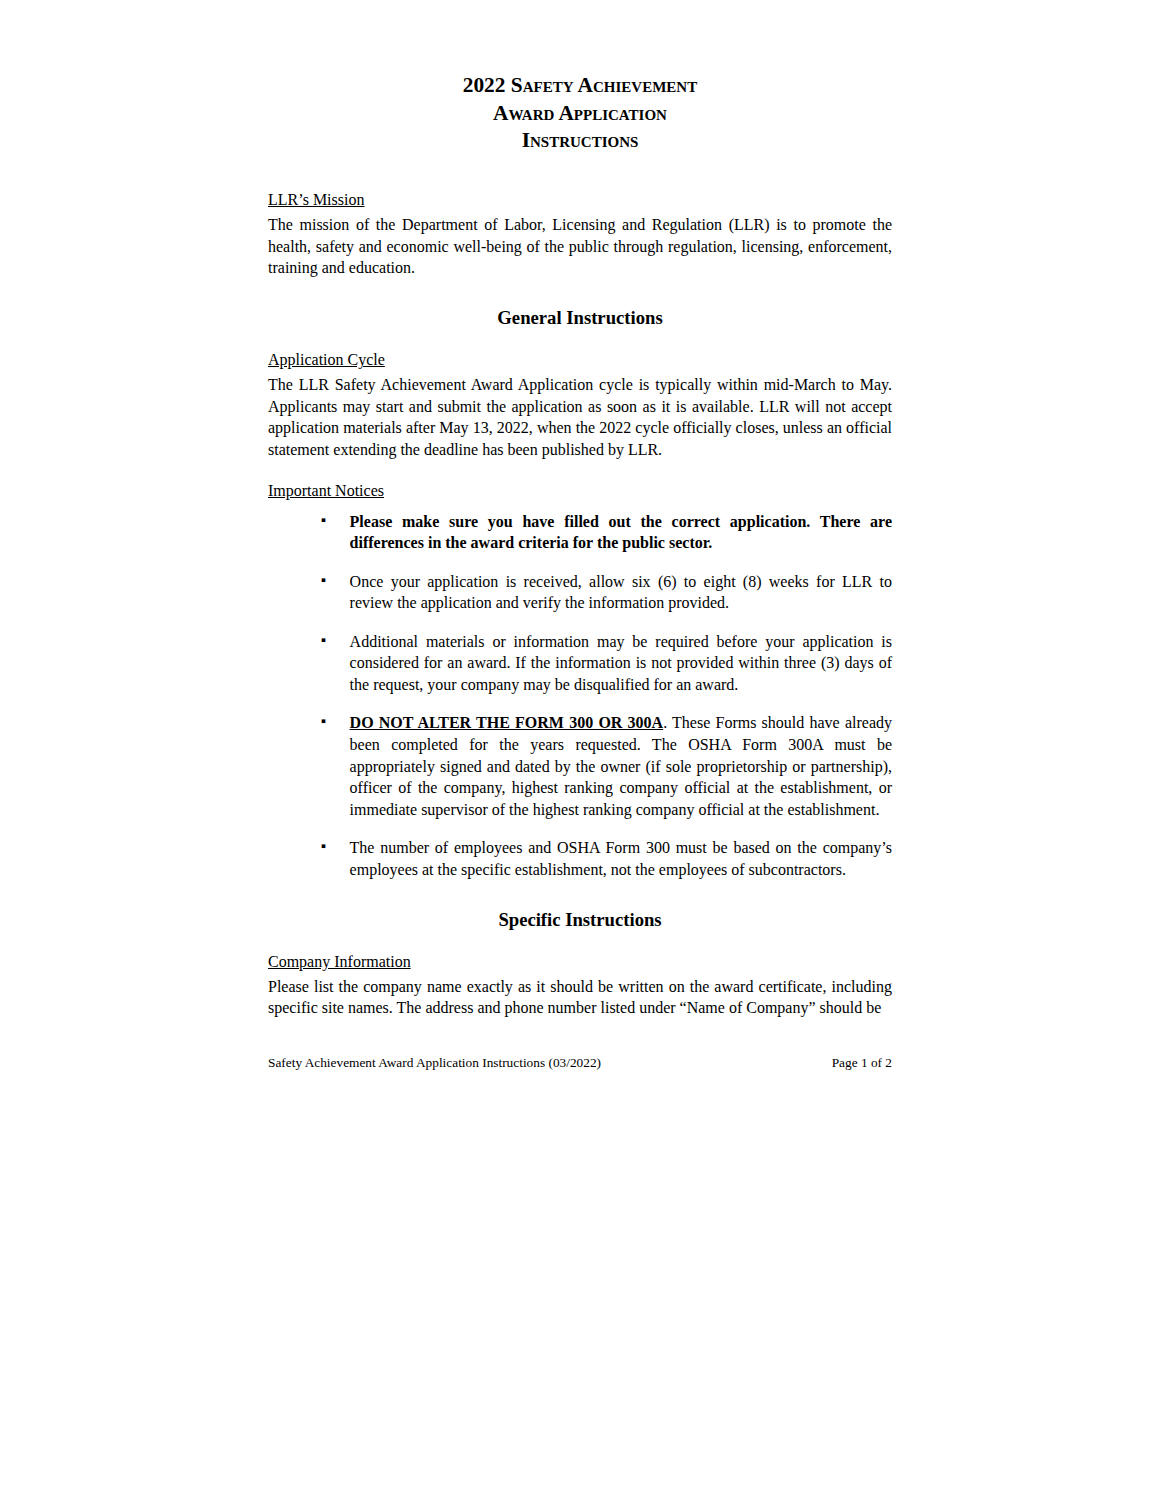2022 Safety Achievement Award Application Instructions
LLR’s Mission
The mission of the Department of Labor, Licensing and Regulation (LLR) is to promote the health, safety and economic well-being of the public through regulation, licensing, enforcement, training and education.
General Instructions
Application Cycle
The LLR Safety Achievement Award Application cycle is typically within mid-March to May. Applicants may start and submit the application as soon as it is available. LLR will not accept application materials after May 13, 2022, when the 2022 cycle officially closes, unless an official statement extending the deadline has been published by LLR.
Important Notices
Please make sure you have filled out the correct application. There are differences in the award criteria for the public sector.
Once your application is received, allow six (6) to eight (8) weeks for LLR to review the application and verify the information provided.
Additional materials or information may be required before your application is considered for an award. If the information is not provided within three (3) days of the request, your company may be disqualified for an award.
DO NOT ALTER THE FORM 300 OR 300A. These Forms should have already been completed for the years requested. The OSHA Form 300A must be appropriately signed and dated by the owner (if sole proprietorship or partnership), officer of the company, highest ranking company official at the establishment, or immediate supervisor of the highest ranking company official at the establishment.
The number of employees and OSHA Form 300 must be based on the company’s employees at the specific establishment, not the employees of subcontractors.
Specific Instructions
Company Information
Please list the company name exactly as it should be written on the award certificate, including specific site names. The address and phone number listed under “Name of Company” should be
Safety Achievement Award Application Instructions (03/2022) Page 1 of 2